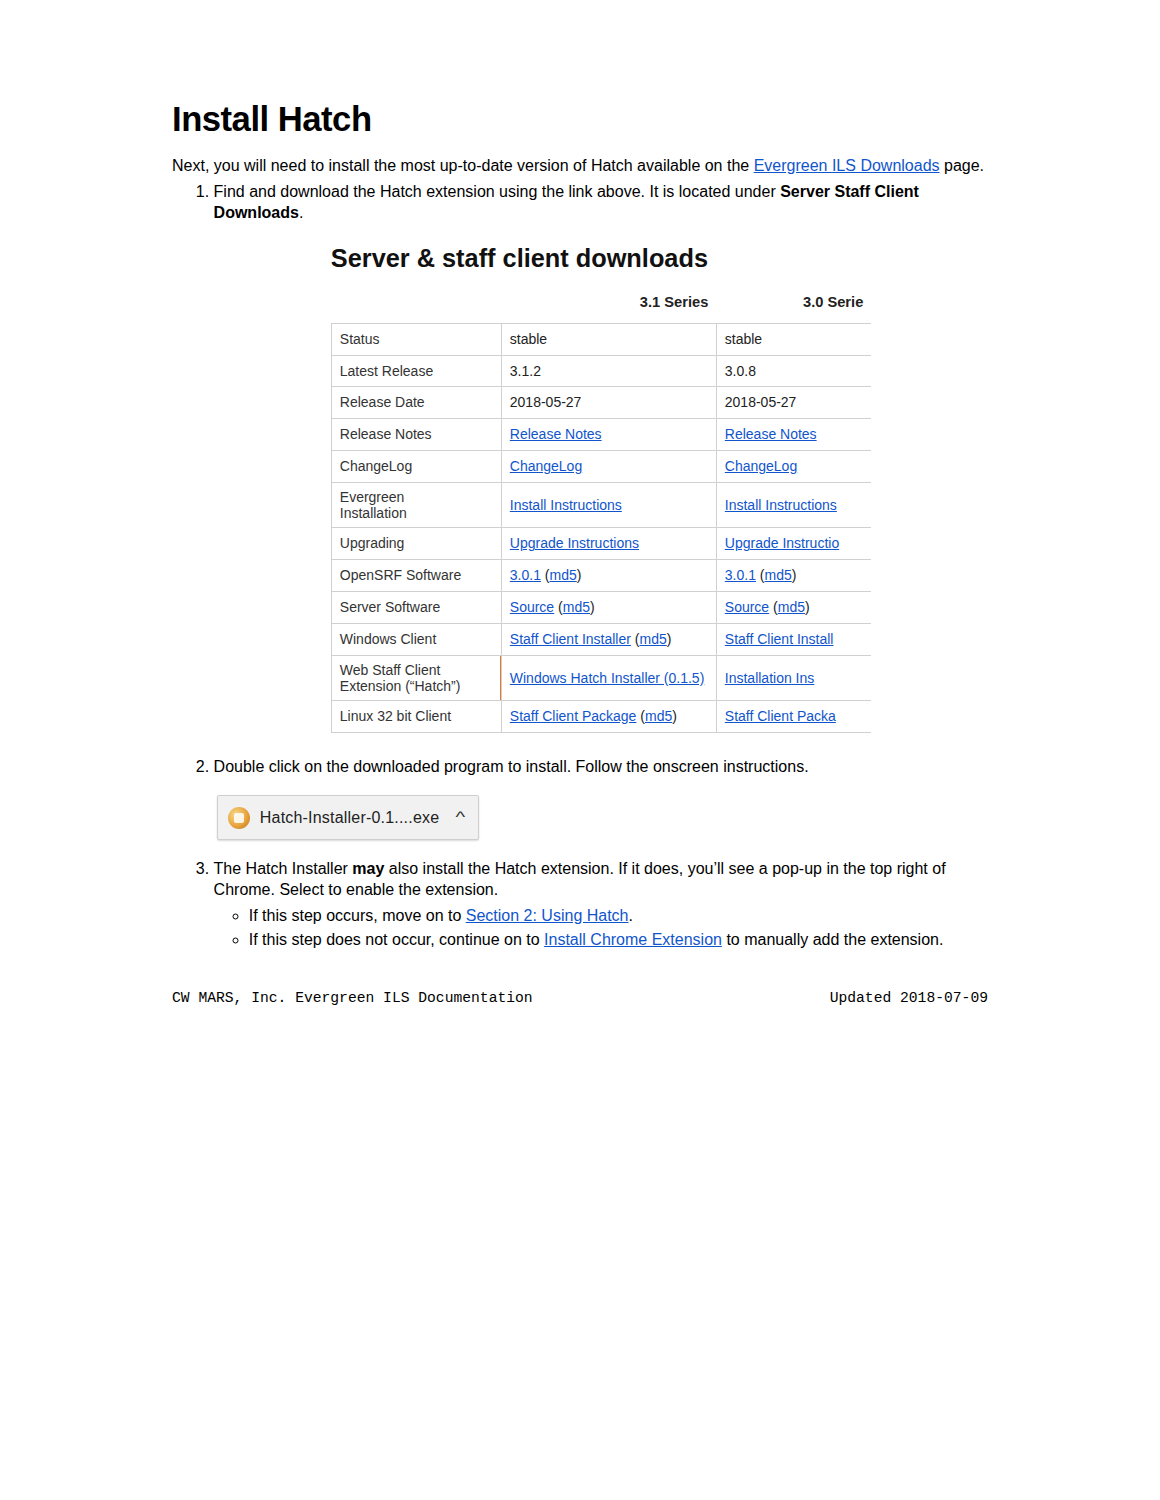Install Hatch
Next, you will need to install the most up-to-date version of Hatch available on the Evergreen ILS Downloads page.
Find and download the Hatch extension using the link above. It is located under Server Staff Client Downloads.
Server & staff client downloads
| | 3.1 Series | 3.0 Serie |
| --- | --- | --- |
| Status | stable | stable |
| Latest Release | 3.1.2 | 3.0.8 |
| Release Date | 2018-05-27 | 2018-05-27 |
| Release Notes | Release Notes | Release Notes |
| ChangeLog | ChangeLog | ChangeLog |
| Evergreen Installation | Install Instructions | Install Instructions |
| Upgrading | Upgrade Instructions | Upgrade Instructio |
| OpenSRF Software | 3.0.1 ( md5 ) | 3.0.1 ( md5 ) |
| Server Software | Source ( md5 ) | Source ( md5 ) |
| Windows Client | Staff Client Installer ( md5 ) | Staff Client Install |
| Web Staff Client Extension (“Hatch”) | Windows Hatch Installer (0.1.5) | Installation Ins |
| Linux 32 bit Client | Staff Client Package ( md5 ) | Staff Client Packa |
Double click on the downloaded program to install. Follow the onscreen instructions.
Hatch-Installer-0.1....exe^
The Hatch Installer may also install the Hatch extension. If it does, you’ll see a pop-up in the top right of Chrome. Select to enable the extension.
If this step occurs, move on to Section 2: Using Hatch.
If this step does not occur, continue on to Install Chrome Extension to manually add the extension.
CW MARS, Inc. Evergreen ILS Documentation Updated 2018-07-09